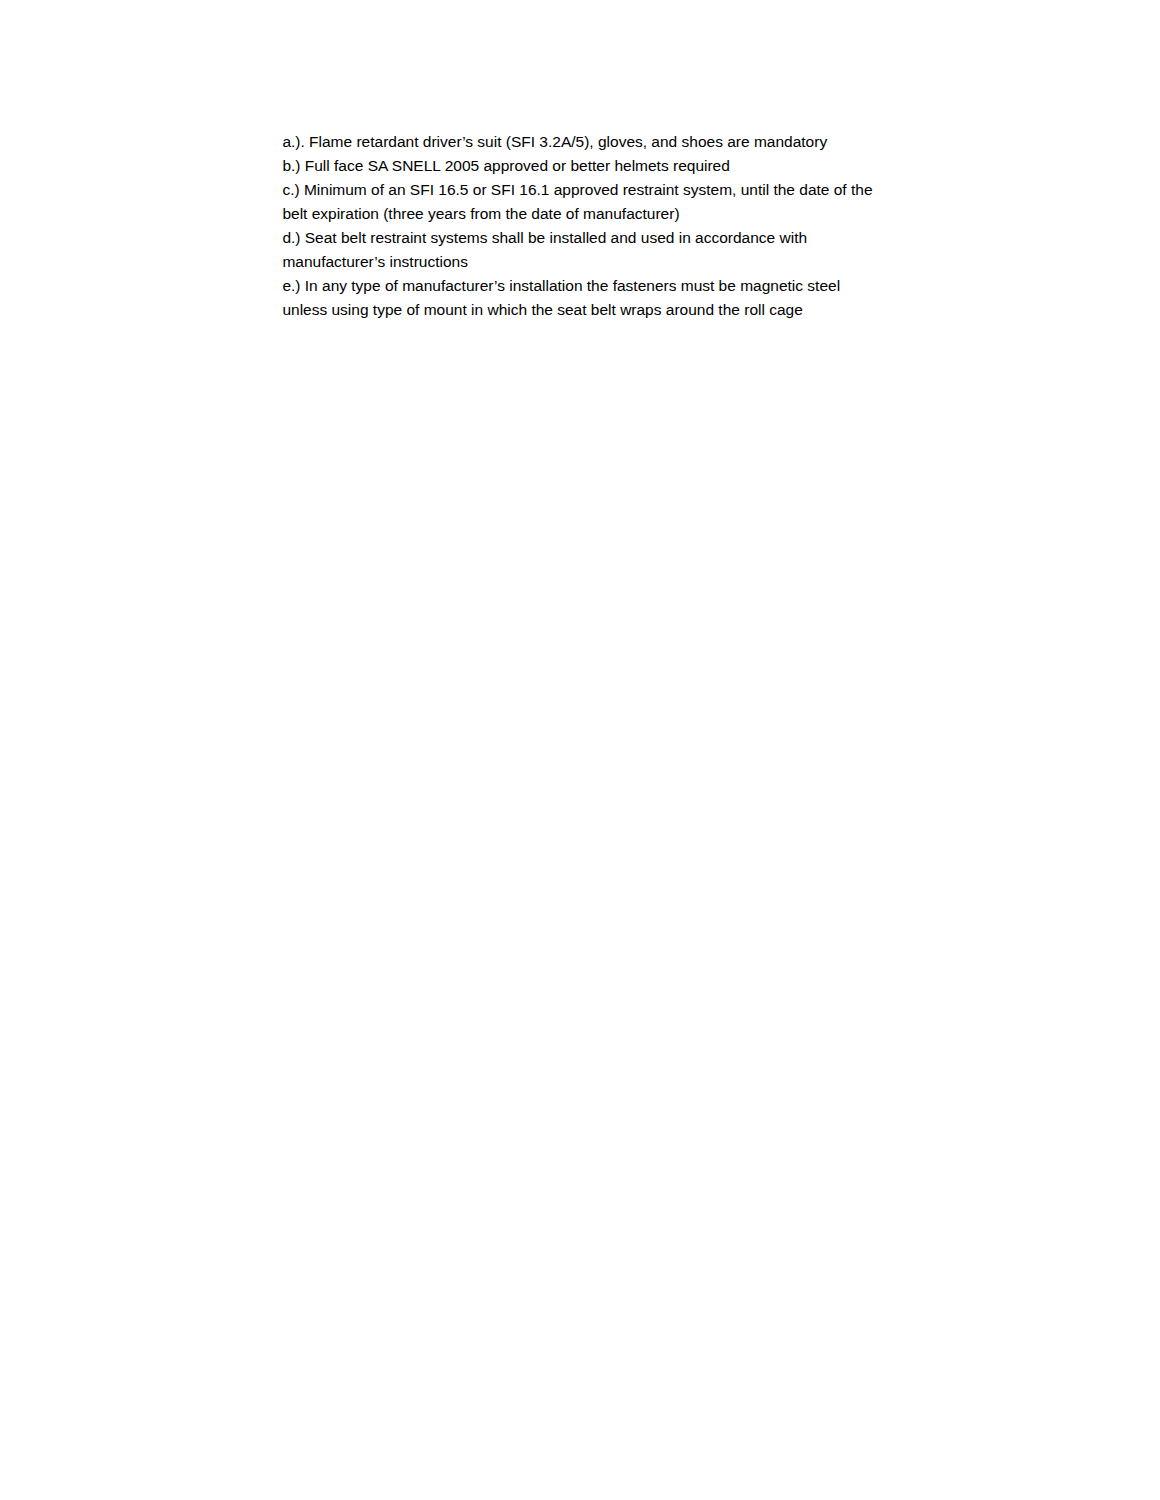a.). Flame retardant driver’s suit (SFI 3.2A/5), gloves, and shoes are mandatory
b.) Full face SA SNELL 2005 approved or better helmets required
c.) Minimum of an SFI 16.5 or SFI 16.1 approved restraint system, until the date of the belt expiration (three years from the date of manufacturer)
d.) Seat belt restraint systems shall be installed and used in accordance with manufacturer’s instructions
e.) In any type of manufacturer’s installation the fasteners must be magnetic steel unless using type of mount in which the seat belt wraps around the roll cage